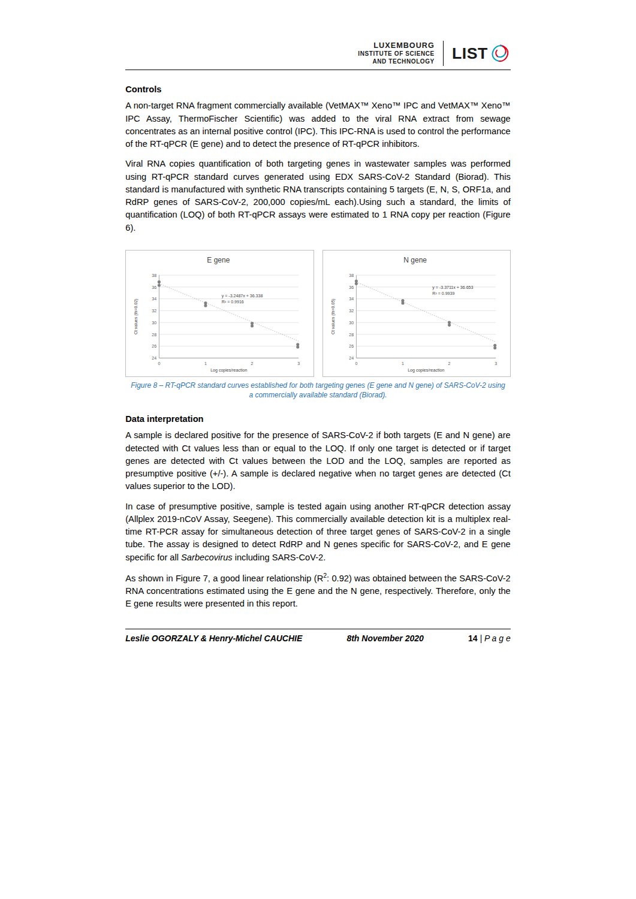LUXEMBOURG
INSTITUTE OF SCIENCE
AND TECHNOLOGY
LIST
Controls
A non-target RNA fragment commercially available (VetMAX™ Xeno™ IPC and VetMAX™ Xeno™ IPC Assay, ThermoFischer Scientific) was added to the viral RNA extract from sewage concentrates as an internal positive control (IPC). This IPC-RNA is used to control the performance of the RT-qPCR (E gene) and to detect the presence of RT-qPCR inhibitors.
Viral RNA copies quantification of both targeting genes in wastewater samples was performed using RT-qPCR standard curves generated using EDX SARS-CoV-2 Standard (Biorad). This standard is manufactured with synthetic RNA transcripts containing 5 targets (E, N, S, ORF1a, and RdRP genes of SARS-CoV-2, 200,000 copies/mL each).Using such a standard, the limits of quantification (LOQ) of both RT-qPCR assays were estimated to 1 RNA copy per reaction (Figure 6).
E gene
38 36 34 32 30 28 26 24 0 1 2 3 Log copies/reaction Ct values (th=0.02) y = -3.2487x + 36.338 R² = 0.9916
N gene
38 36 34 32 30 28 26 24 0 1 2 3 Log copies/reaction Ct values (th=0.05) y = -3.3711x + 36.653 R² = 0.9939
Figure 8 – RT-qPCR standard curves established for both targeting genes (E gene and N gene) of SARS-CoV-2 using a commercially available standard (Biorad).
Data interpretation
A sample is declared positive for the presence of SARS-CoV-2 if both targets (E and N gene) are detected with Ct values less than or equal to the LOQ. If only one target is detected or if target genes are detected with Ct values between the LOD and the LOQ, samples are reported as presumptive positive (+/-). A sample is declared negative when no target genes are detected (Ct values superior to the LOD).
In case of presumptive positive, sample is tested again using another RT-qPCR detection assay (Allplex 2019-nCoV Assay, Seegene). This commercially available detection kit is a multiplex real-time RT-PCR assay for simultaneous detection of three target genes of SARS-CoV-2 in a single tube. The assay is designed to detect RdRP and N genes specific for SARS-CoV-2, and E gene specific for all Sarbecovirus including SARS-CoV-2.
As shown in Figure 7, a good linear relationship (R2: 0.92) was obtained between the SARS-CoV-2 RNA concentrations estimated using the E gene and the N gene, respectively. Therefore, only the E gene results were presented in this report.
Leslie OGORZALY & Henry-Michel CAUCHIE 8th November 2020 14 | P a g e